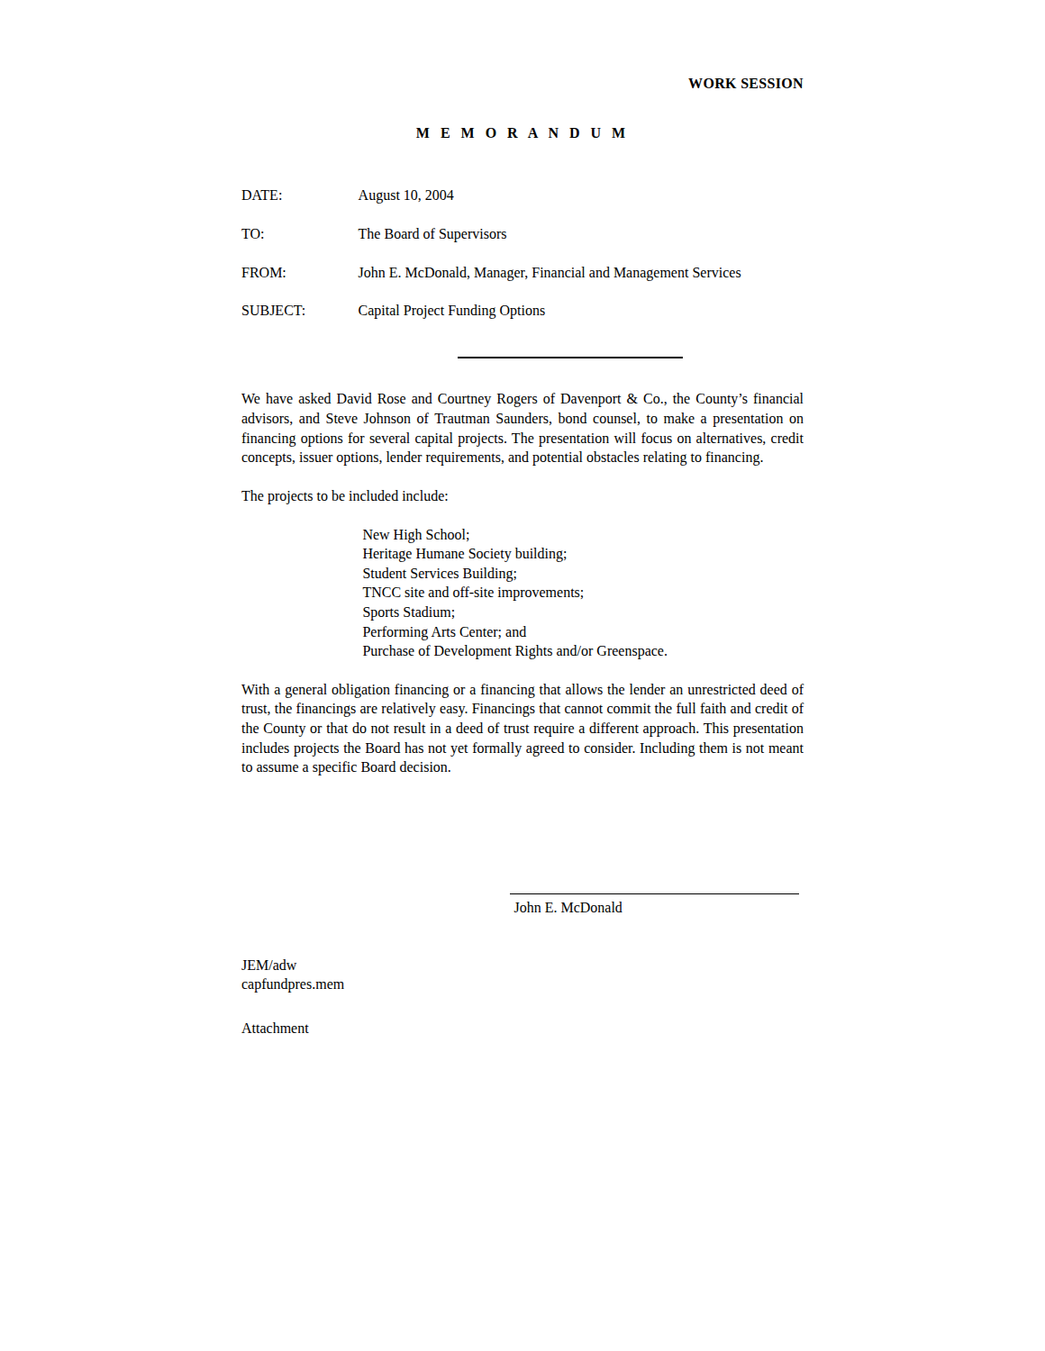WORK SESSION
M E M O R A N D U M
| DATE: | August 10, 2004 |
| TO: | The Board of Supervisors |
| FROM: | John E. McDonald, Manager, Financial and Management Services |
| SUBJECT: | Capital Project Funding Options |
We have asked David Rose and Courtney Rogers of Davenport & Co., the County’s financial advisors, and Steve Johnson of Trautman Saunders, bond counsel, to make a presentation on financing options for several capital projects. The presentation will focus on alternatives, credit concepts, issuer options, lender requirements, and potential obstacles relating to financing.
The projects to be included include:
New High School;
Heritage Humane Society building;
Student Services Building;
TNCC site and off-site improvements;
Sports Stadium;
Performing Arts Center; and
Purchase of Development Rights and/or Greenspace.
With a general obligation financing or a financing that allows the lender an unrestricted deed of trust, the financings are relatively easy. Financings that cannot commit the full faith and credit of the County or that do not result in a deed of trust require a different approach. This presentation includes projects the Board has not yet formally agreed to consider. Including them is not meant to assume a specific Board decision.
John E. McDonald
JEM/adw
capfundpres.mem
Attachment